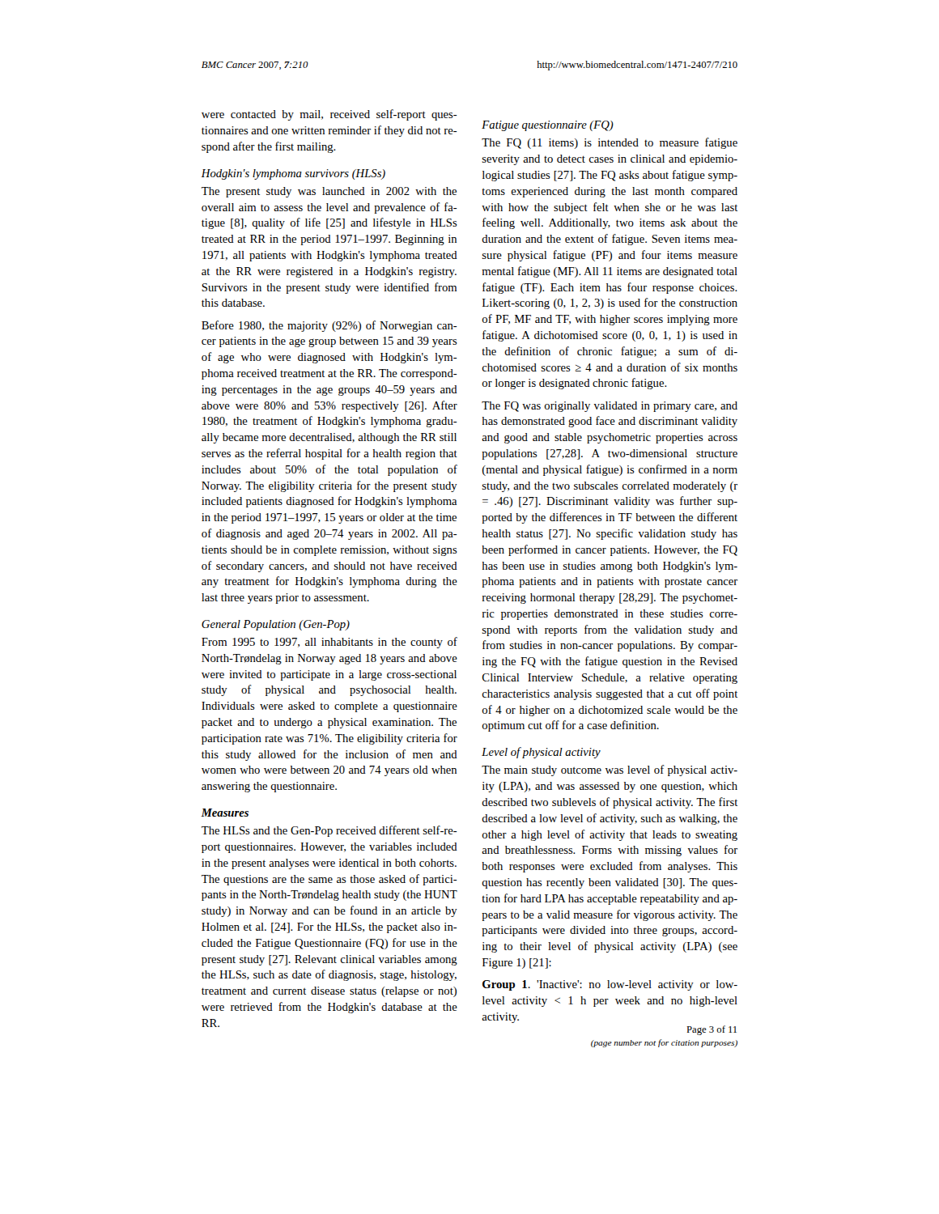BMC Cancer 2007, 7:210
http://www.biomedcentral.com/1471-2407/7/210
were contacted by mail, received self-report questionnaires and one written reminder if they did not respond after the first mailing.
Hodgkin's lymphoma survivors (HLSs)
The present study was launched in 2002 with the overall aim to assess the level and prevalence of fatigue [8], quality of life [25] and lifestyle in HLSs treated at RR in the period 1971–1997. Beginning in 1971, all patients with Hodgkin's lymphoma treated at the RR were registered in a Hodgkin's registry. Survivors in the present study were identified from this database.
Before 1980, the majority (92%) of Norwegian cancer patients in the age group between 15 and 39 years of age who were diagnosed with Hodgkin's lymphoma received treatment at the RR. The corresponding percentages in the age groups 40–59 years and above were 80% and 53% respectively [26]. After 1980, the treatment of Hodgkin's lymphoma gradually became more decentralised, although the RR still serves as the referral hospital for a health region that includes about 50% of the total population of Norway. The eligibility criteria for the present study included patients diagnosed for Hodgkin's lymphoma in the period 1971–1997, 15 years or older at the time of diagnosis and aged 20–74 years in 2002. All patients should be in complete remission, without signs of secondary cancers, and should not have received any treatment for Hodgkin's lymphoma during the last three years prior to assessment.
General Population (Gen-Pop)
From 1995 to 1997, all inhabitants in the county of North-Trøndelag in Norway aged 18 years and above were invited to participate in a large cross-sectional study of physical and psychosocial health. Individuals were asked to complete a questionnaire packet and to undergo a physical examination. The participation rate was 71%. The eligibility criteria for this study allowed for the inclusion of men and women who were between 20 and 74 years old when answering the questionnaire.
Measures
The HLSs and the Gen-Pop received different self-report questionnaires. However, the variables included in the present analyses were identical in both cohorts. The questions are the same as those asked of participants in the North-Trøndelag health study (the HUNT study) in Norway and can be found in an article by Holmen et al. [24]. For the HLSs, the packet also included the Fatigue Questionnaire (FQ) for use in the present study [27]. Relevant clinical variables among the HLSs, such as date of diagnosis, stage, histology, treatment and current disease status (relapse or not) were retrieved from the Hodgkin's database at the RR.
Fatigue questionnaire (FQ)
The FQ (11 items) is intended to measure fatigue severity and to detect cases in clinical and epidemiological studies [27]. The FQ asks about fatigue symptoms experienced during the last month compared with how the subject felt when she or he was last feeling well. Additionally, two items ask about the duration and the extent of fatigue. Seven items measure physical fatigue (PF) and four items measure mental fatigue (MF). All 11 items are designated total fatigue (TF). Each item has four response choices. Likert-scoring (0, 1, 2, 3) is used for the construction of PF, MF and TF, with higher scores implying more fatigue. A dichotomised score (0, 0, 1, 1) is used in the definition of chronic fatigue; a sum of dichotomised scores ≥ 4 and a duration of six months or longer is designated chronic fatigue.
The FQ was originally validated in primary care, and has demonstrated good face and discriminant validity and good and stable psychometric properties across populations [27,28]. A two-dimensional structure (mental and physical fatigue) is confirmed in a norm study, and the two subscales correlated moderately (r = .46) [27]. Discriminant validity was further supported by the differences in TF between the different health status [27]. No specific validation study has been performed in cancer patients. However, the FQ has been use in studies among both Hodgkin's lymphoma patients and in patients with prostate cancer receiving hormonal therapy [28,29]. The psychometric properties demonstrated in these studies correspond with reports from the validation study and from studies in non-cancer populations. By comparing the FQ with the fatigue question in the Revised Clinical Interview Schedule, a relative operating characteristics analysis suggested that a cut off point of 4 or higher on a dichotomized scale would be the optimum cut off for a case definition.
Level of physical activity
The main study outcome was level of physical activity (LPA), and was assessed by one question, which described two sublevels of physical activity. The first described a low level of activity, such as walking, the other a high level of activity that leads to sweating and breathlessness. Forms with missing values for both responses were excluded from analyses. This question has recently been validated [30]. The question for hard LPA has acceptable repeatability and appears to be a valid measure for vigorous activity. The participants were divided into three groups, according to their level of physical activity (LPA) (see Figure 1) [21]:
Group 1. 'Inactive': no low-level activity or low-level activity < 1 h per week and no high-level activity.
Page 3 of 11
(page number not for citation purposes)